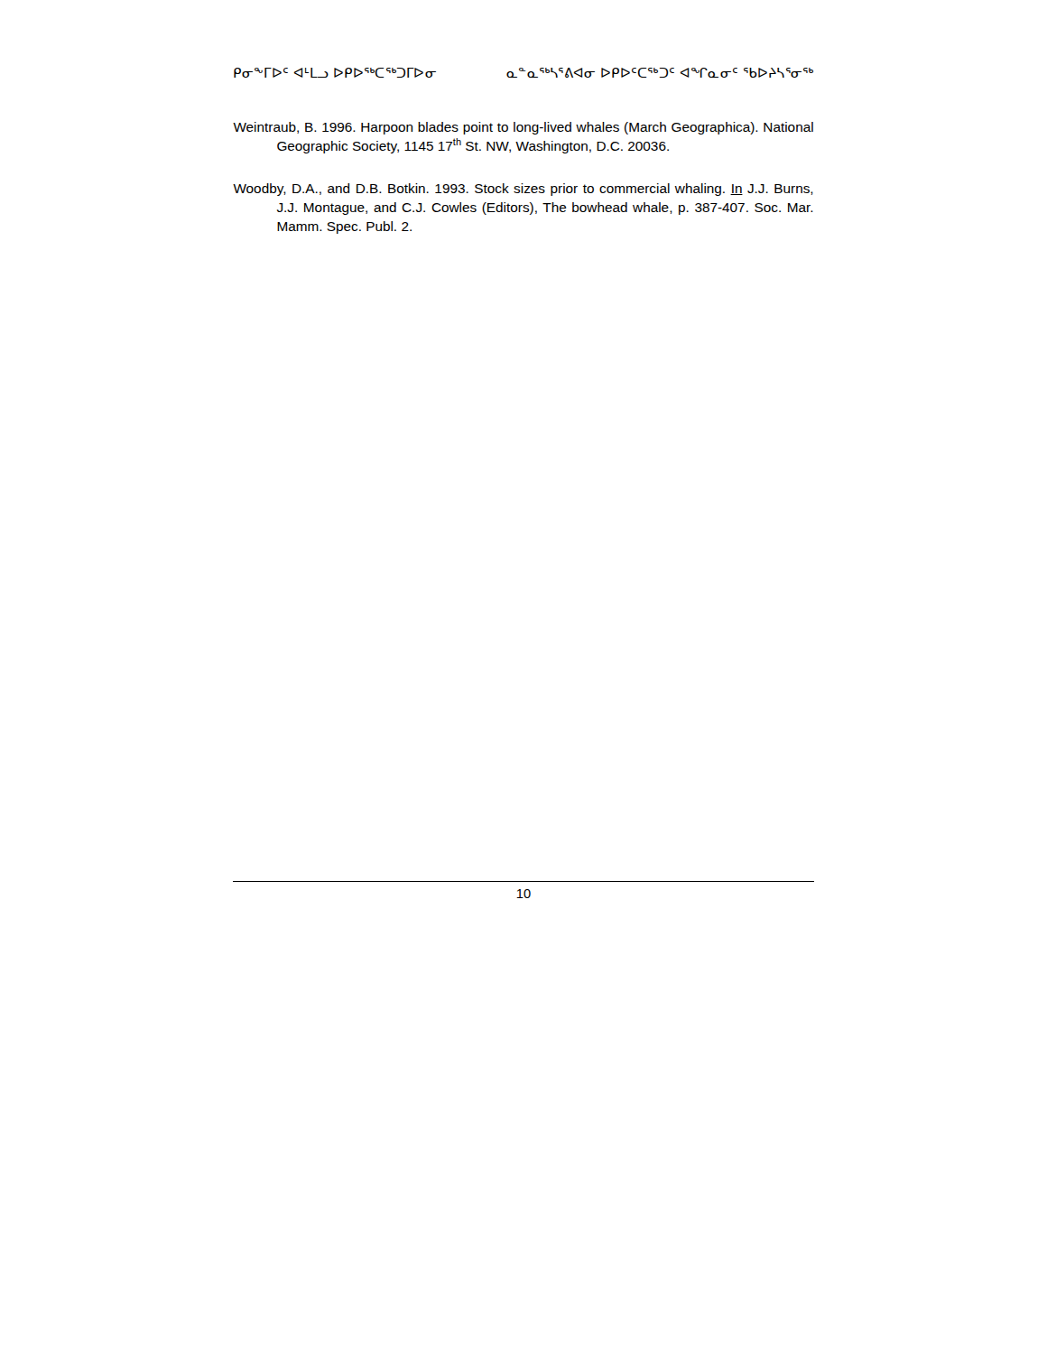ᑭᓂᖕᒥᐅᑦ ᐊᒻᒪᓗ ᐅᑭᐅᖅᑕᖅᑐᒥᐅᓂ ᓇᓐᓇᖅᓴᕐᕕᐊᓂ ᐅᑭᐅᑦᑕᖅᑐᑦ ᐊᖏᓇᓂᑦ ᖃᐅᔨᓴᕐᓂᖅ
Weintraub, B. 1996. Harpoon blades point to long-lived whales (March Geographica). National Geographic Society, 1145 17th St. NW, Washington, D.C. 20036.
Woodby, D.A., and D.B. Botkin. 1993. Stock sizes prior to commercial whaling. In J.J. Burns, J.J. Montague, and C.J. Cowles (Editors), The bowhead whale, p. 387-407. Soc. Mar. Mamm. Spec. Publ. 2.
10